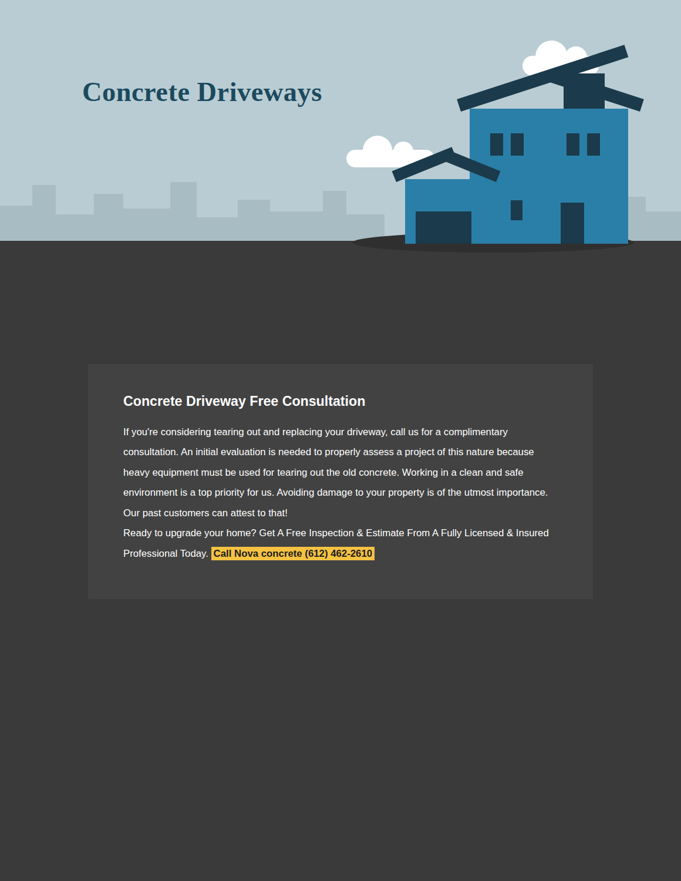Concrete Driveways
Concrete Driveway Free Consultation
If you're considering tearing out and replacing your driveway, call us for a complimentary consultation. An initial evaluation is needed to properly assess a project of this nature because heavy equipment must be used for tearing out the old concrete. Working in a clean and safe environment is a top priority for us. Avoiding damage to your property is of the utmost importance. Our past customers can attest to that!
Ready to upgrade your home? Get A Free Inspection & Estimate From A Fully Licensed & Insured Professional Today. Call Nova concrete (612) 462-2610